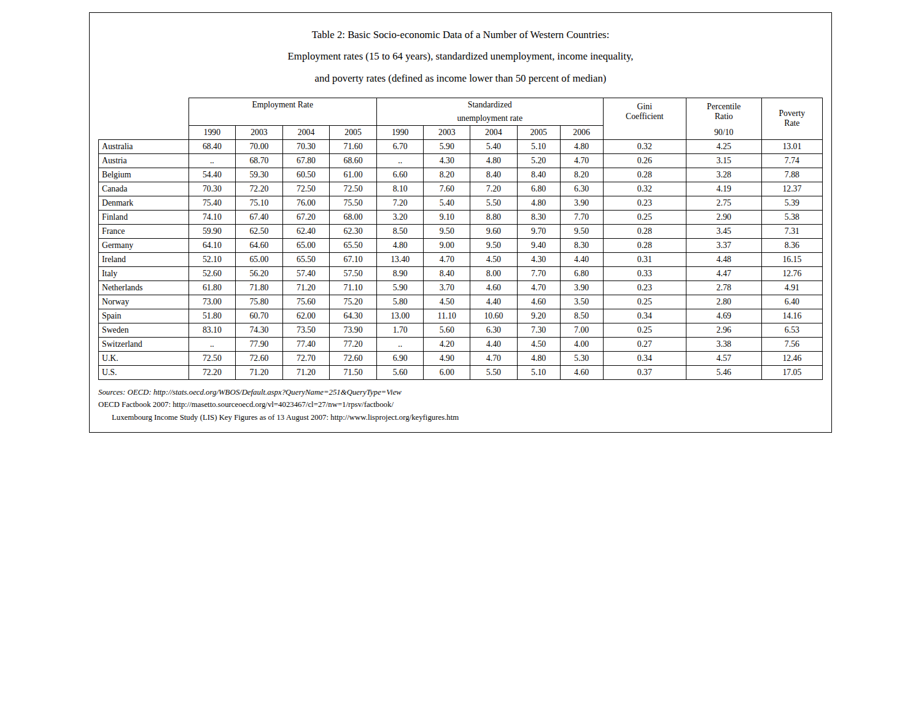Table 2: Basic Socio-economic Data of a Number of Western Countries:
Employment rates (15 to 64 years), standardized unemployment, income inequality,
and poverty rates (defined as income lower than 50 percent of median)
| | Employment Rate | Standardized | Gini Coefficient | Percentile Ratio | Poverty Rate |
| --- | --- | --- | --- | --- | --- |
| | unemployment rate |
| 1990 | 2003 | 2004 | 2005 | 1990 | 2003 | 2004 | 2005 | 2006 | | 90/10 |
| Australia | 68.40 | 70.00 | 70.30 | 71.60 | 6.70 | 5.90 | 5.40 | 5.10 | 4.80 | 0.32 | 4.25 | 13.01 |
| Austria | .. | 68.70 | 67.80 | 68.60 | .. | 4.30 | 4.80 | 5.20 | 4.70 | 0.26 | 3.15 | 7.74 |
| Belgium | 54.40 | 59.30 | 60.50 | 61.00 | 6.60 | 8.20 | 8.40 | 8.40 | 8.20 | 0.28 | 3.28 | 7.88 |
| Canada | 70.30 | 72.20 | 72.50 | 72.50 | 8.10 | 7.60 | 7.20 | 6.80 | 6.30 | 0.32 | 4.19 | 12.37 |
| Denmark | 75.40 | 75.10 | 76.00 | 75.50 | 7.20 | 5.40 | 5.50 | 4.80 | 3.90 | 0.23 | 2.75 | 5.39 |
| Finland | 74.10 | 67.40 | 67.20 | 68.00 | 3.20 | 9.10 | 8.80 | 8.30 | 7.70 | 0.25 | 2.90 | 5.38 |
| France | 59.90 | 62.50 | 62.40 | 62.30 | 8.50 | 9.50 | 9.60 | 9.70 | 9.50 | 0.28 | 3.45 | 7.31 |
| Germany | 64.10 | 64.60 | 65.00 | 65.50 | 4.80 | 9.00 | 9.50 | 9.40 | 8.30 | 0.28 | 3.37 | 8.36 |
| Ireland | 52.10 | 65.00 | 65.50 | 67.10 | 13.40 | 4.70 | 4.50 | 4.30 | 4.40 | 0.31 | 4.48 | 16.15 |
| Italy | 52.60 | 56.20 | 57.40 | 57.50 | 8.90 | 8.40 | 8.00 | 7.70 | 6.80 | 0.33 | 4.47 | 12.76 |
| Netherlands | 61.80 | 71.80 | 71.20 | 71.10 | 5.90 | 3.70 | 4.60 | 4.70 | 3.90 | 0.23 | 2.78 | 4.91 |
| Norway | 73.00 | 75.80 | 75.60 | 75.20 | 5.80 | 4.50 | 4.40 | 4.60 | 3.50 | 0.25 | 2.80 | 6.40 |
| Spain | 51.80 | 60.70 | 62.00 | 64.30 | 13.00 | 11.10 | 10.60 | 9.20 | 8.50 | 0.34 | 4.69 | 14.16 |
| Sweden | 83.10 | 74.30 | 73.50 | 73.90 | 1.70 | 5.60 | 6.30 | 7.30 | 7.00 | 0.25 | 2.96 | 6.53 |
| Switzerland | .. | 77.90 | 77.40 | 77.20 | .. | 4.20 | 4.40 | 4.50 | 4.00 | 0.27 | 3.38 | 7.56 |
| U.K. | 72.50 | 72.60 | 72.70 | 72.60 | 6.90 | 4.90 | 4.70 | 4.80 | 5.30 | 0.34 | 4.57 | 12.46 |
| U.S. | 72.20 | 71.20 | 71.20 | 71.50 | 5.60 | 6.00 | 5.50 | 5.10 | 4.60 | 0.37 | 5.46 | 17.05 |
Sources: OECD: http://stats.oecd.org/WBOS/Default.aspx?QueryName=251&QueryType=View
OECD Factbook 2007: http://masetto.sourceoecd.org/vl=4023467/cl=27/nw=1/rpsv/factbook/
Luxembourg Income Study (LIS) Key Figures as of 13 August 2007: http://www.lisproject.org/keyfigures.htm